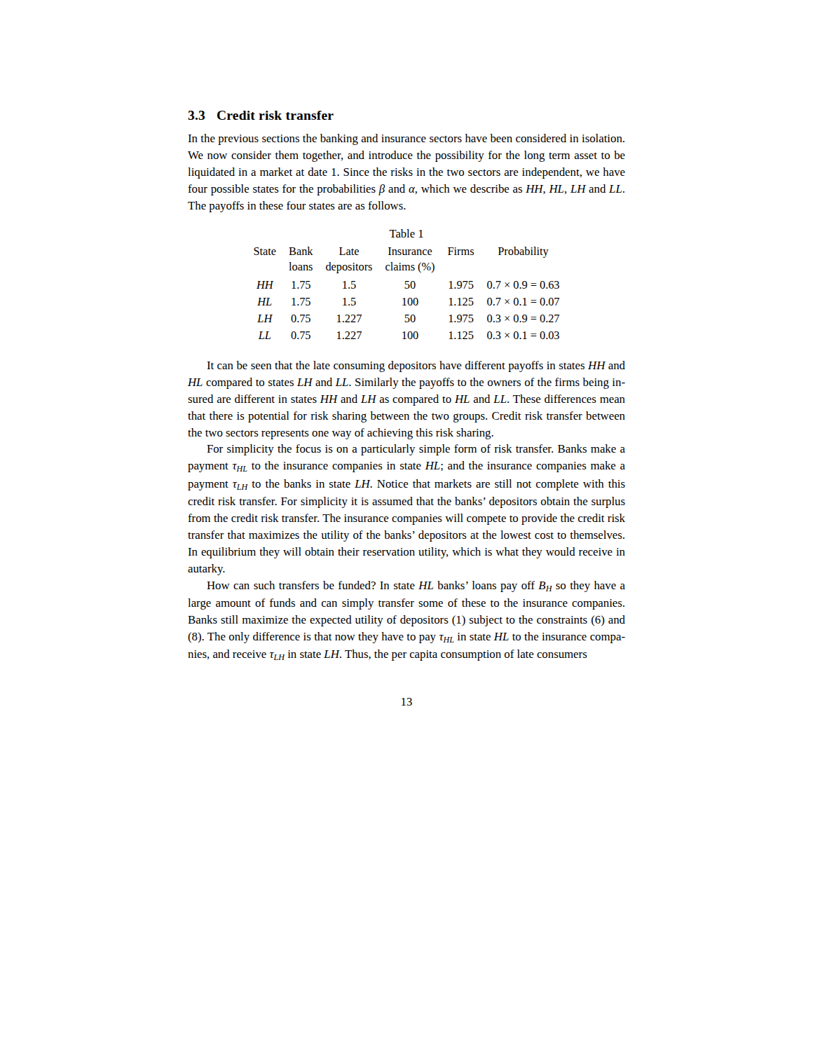3.3 Credit risk transfer
In the previous sections the banking and insurance sectors have been considered in isolation. We now consider them together, and introduce the possibility for the long term asset to be liquidated in a market at date 1. Since the risks in the two sectors are independent, we have four possible states for the probabilities β and α, which we describe as HH, HL, LH and LL. The payoffs in these four states are as follows.
Table 1
| State | Bank | Late | Insurance | Firms | Probability |
| --- | --- | --- | --- | --- | --- |
| | loans | depositors | claims (%) | | |
| HH | 1.75 | 1.5 | 50 | 1.975 | 0.7 × 0.9 = 0.63 |
| HL | 1.75 | 1.5 | 100 | 1.125 | 0.7 × 0.1 = 0.07 |
| LH | 0.75 | 1.227 | 50 | 1.975 | 0.3 × 0.9 = 0.27 |
| LL | 0.75 | 1.227 | 100 | 1.125 | 0.3 × 0.1 = 0.03 |
It can be seen that the late consuming depositors have different payoffs in states HH and HL compared to states LH and LL. Similarly the payoffs to the owners of the firms being insured are different in states HH and LH as compared to HL and LL. These differences mean that there is potential for risk sharing between the two groups. Credit risk transfer between the two sectors represents one way of achieving this risk sharing.
For simplicity the focus is on a particularly simple form of risk transfer. Banks make a payment τHL to the insurance companies in state HL; and the insurance companies make a payment τLH to the banks in state LH. Notice that markets are still not complete with this credit risk transfer. For simplicity it is assumed that the banks’ depositors obtain the surplus from the credit risk transfer. The insurance companies will compete to provide the credit risk transfer that maximizes the utility of the banks’ depositors at the lowest cost to themselves. In equilibrium they will obtain their reservation utility, which is what they would receive in autarky.
How can such transfers be funded? In state HL banks’ loans pay off BH so they have a large amount of funds and can simply transfer some of these to the insurance companies. Banks still maximize the expected utility of depositors (1) subject to the constraints (6) and (8). The only difference is that now they have to pay τHL in state HL to the insurance companies, and receive τLH in state LH. Thus, the per capita consumption of late consumers
13